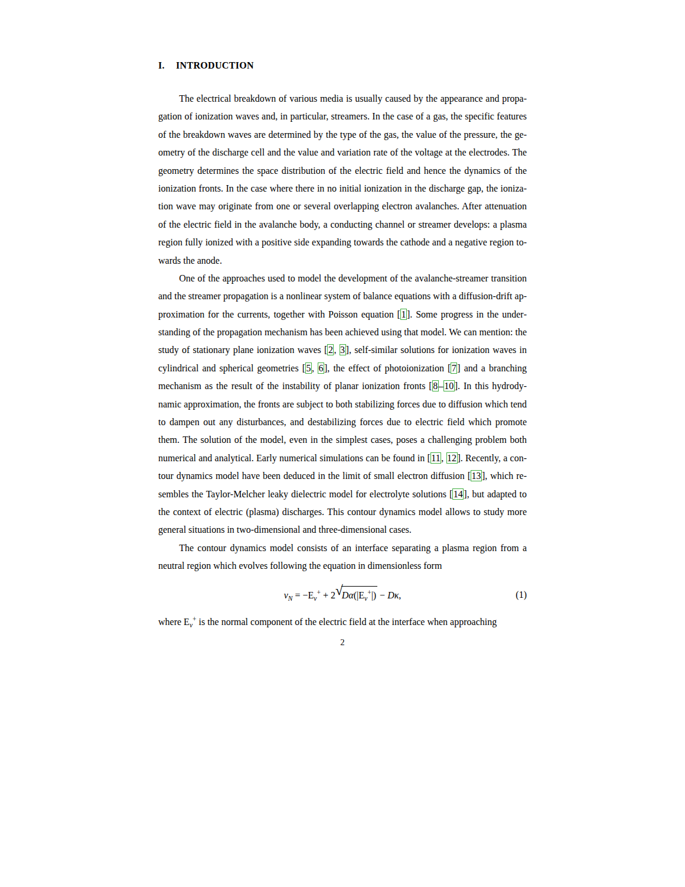I. INTRODUCTION
The electrical breakdown of various media is usually caused by the appearance and propagation of ionization waves and, in particular, streamers. In the case of a gas, the specific features of the breakdown waves are determined by the type of the gas, the value of the pressure, the geometry of the discharge cell and the value and variation rate of the voltage at the electrodes. The geometry determines the space distribution of the electric field and hence the dynamics of the ionization fronts. In the case where there in no initial ionization in the discharge gap, the ionization wave may originate from one or several overlapping electron avalanches. After attenuation of the electric field in the avalanche body, a conducting channel or streamer develops: a plasma region fully ionized with a positive side expanding towards the cathode and a negative region towards the anode.
One of the approaches used to model the development of the avalanche-streamer transition and the streamer propagation is a nonlinear system of balance equations with a diffusion-drift approximation for the currents, together with Poisson equation [1]. Some progress in the understanding of the propagation mechanism has been achieved using that model. We can mention: the study of stationary plane ionization waves [2, 3], self-similar solutions for ionization waves in cylindrical and spherical geometries [5, 6], the effect of photoionization [7] and a branching mechanism as the result of the instability of planar ionization fronts [8–10]. In this hydrodynamic approximation, the fronts are subject to both stabilizing forces due to diffusion which tend to dampen out any disturbances, and destabilizing forces due to electric field which promote them. The solution of the model, even in the simplest cases, poses a challenging problem both numerical and analytical. Early numerical simulations can be found in [11, 12]. Recently, a contour dynamics model have been deduced in the limit of small electron diffusion [13], which resembles the Taylor-Melcher leaky dielectric model for electrolyte solutions [14], but adapted to the context of electric (plasma) discharges. This contour dynamics model allows to study more general situations in two-dimensional and three-dimensional cases.
The contour dynamics model consists of an interface separating a plasma region from a neutral region which evolves following the equation in dimensionless form
vN = −Eν+ + 2Dα(|Eν+|) − Dκ, (1)
where Eν+ is the normal component of the electric field at the interface when approaching
2